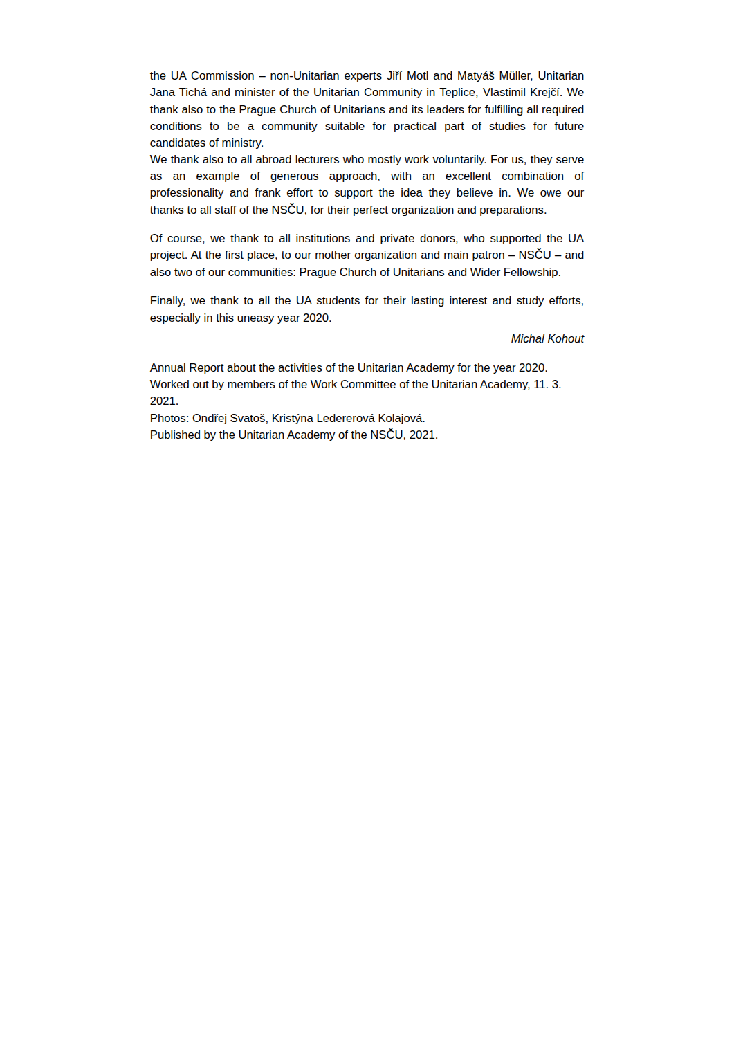the UA Commission – non-Unitarian experts Jiří Motl and Matyáš Müller, Unitarian Jana Tichá and minister of the Unitarian Community in Teplice, Vlastimil Krejčí. We thank also to the Prague Church of Unitarians and its leaders for fulfilling all required conditions to be a community suitable for practical part of studies for future candidates of ministry.
We thank also to all abroad lecturers who mostly work voluntarily. For us, they serve as an example of generous approach, with an excellent combination of professionality and frank effort to support the idea they believe in. We owe our thanks to all staff of the NSČU, for their perfect organization and preparations.
Of course, we thank to all institutions and private donors, who supported the UA project. At the first place, to our mother organization and main patron – NSČU – and also two of our communities: Prague Church of Unitarians and Wider Fellowship.
Finally, we thank to all the UA students for their lasting interest and study efforts, especially in this uneasy year 2020.
Michal Kohout
Annual Report about the activities of the Unitarian Academy for the year 2020.
Worked out by members of the Work Committee of the Unitarian Academy, 11. 3. 2021.
Photos: Ondřej Svatoš, Kristýna Ledererová Kolajová.
Published by the Unitarian Academy of the NSČU, 2021.